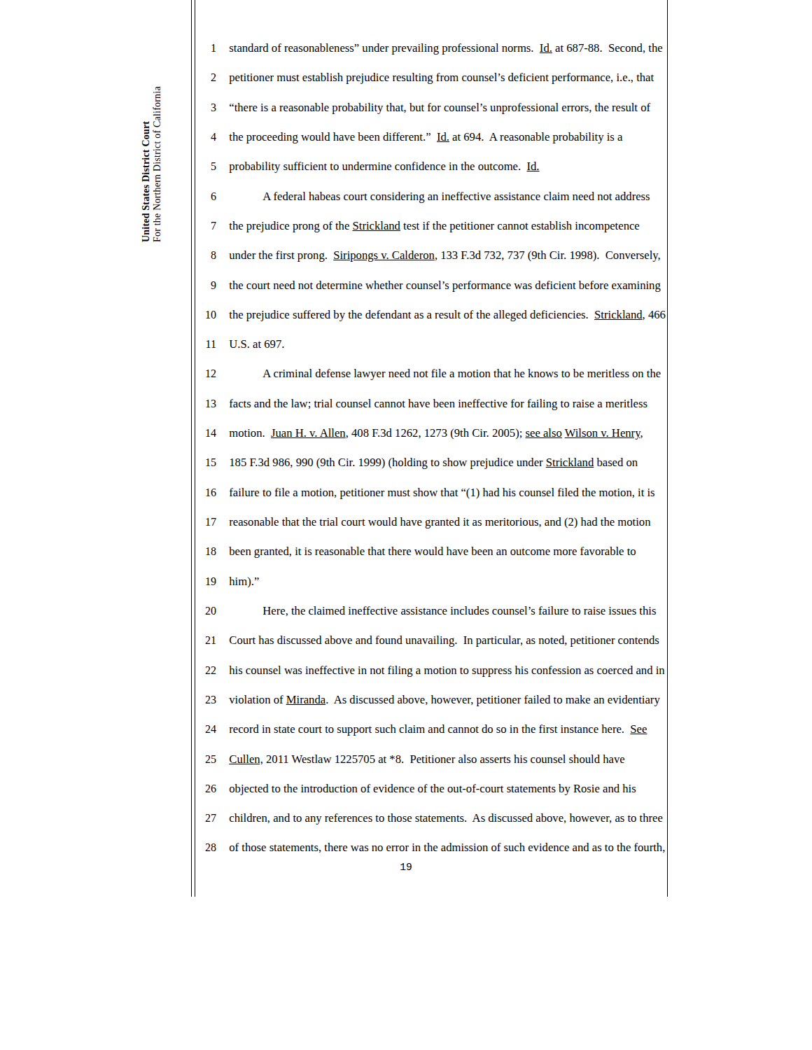United States District Court
For the Northern District of California
| 1 | standard of reasonableness” under prevailing professional norms. Id. at 687-88. Second, the |
| 2 | petitioner must establish prejudice resulting from counsel’s deficient performance, i.e., that |
| 3 | “there is a reasonable probability that, but for counsel’s unprofessional errors, the result of |
| 4 | the proceeding would have been different.” Id. at 694. A reasonable probability is a |
| 5 | probability sufficient to undermine confidence in the outcome. Id. |
| 6 | A federal habeas court considering an ineffective assistance claim need not address |
| 7 | the prejudice prong of the Strickland test if the petitioner cannot establish incompetence |
| 8 | under the first prong. Siripongs v. Calderon , 133 F.3d 732, 737 (9th Cir. 1998). Conversely, |
| 9 | the court need not determine whether counsel’s performance was deficient before examining |
| 10 | the prejudice suffered by the defendant as a result of the alleged deficiencies. Strickland , 466 |
| 11 | U.S. at 697. |
| 12 | A criminal defense lawyer need not file a motion that he knows to be meritless on the |
| 13 | facts and the law; trial counsel cannot have been ineffective for failing to raise a meritless |
| 14 | motion. Juan H. v. Allen , 408 F.3d 1262, 1273 (9th Cir. 2005); see also Wilson v. Henry , |
| 15 | 185 F.3d 986, 990 (9th Cir. 1999) (holding to show prejudice under Strickland based on |
| 16 | failure to file a motion, petitioner must show that “(1) had his counsel filed the motion, it is |
| 17 | reasonable that the trial court would have granted it as meritorious, and (2) had the motion |
| 18 | been granted, it is reasonable that there would have been an outcome more favorable to |
| 19 | him).” |
| 20 | Here, the claimed ineffective assistance includes counsel’s failure to raise issues this |
| 21 | Court has discussed above and found unavailing. In particular, as noted, petitioner contends |
| 22 | his counsel was ineffective in not filing a motion to suppress his confession as coerced and in |
| 23 | violation of Miranda . As discussed above, however, petitioner failed to make an evidentiary |
| 24 | record in state court to support such claim and cannot do so in the first instance here. See |
| 25 | Cullen, 2011 Westlaw 1225705 at *8. Petitioner also asserts his counsel should have |
| 26 | objected to the introduction of evidence of the out-of-court statements by Rosie and his |
| 27 | children, and to any references to those statements. As discussed above, however, as to three |
| 28 | of those statements, there was no error in the admission of such evidence and as to the fourth, |
19